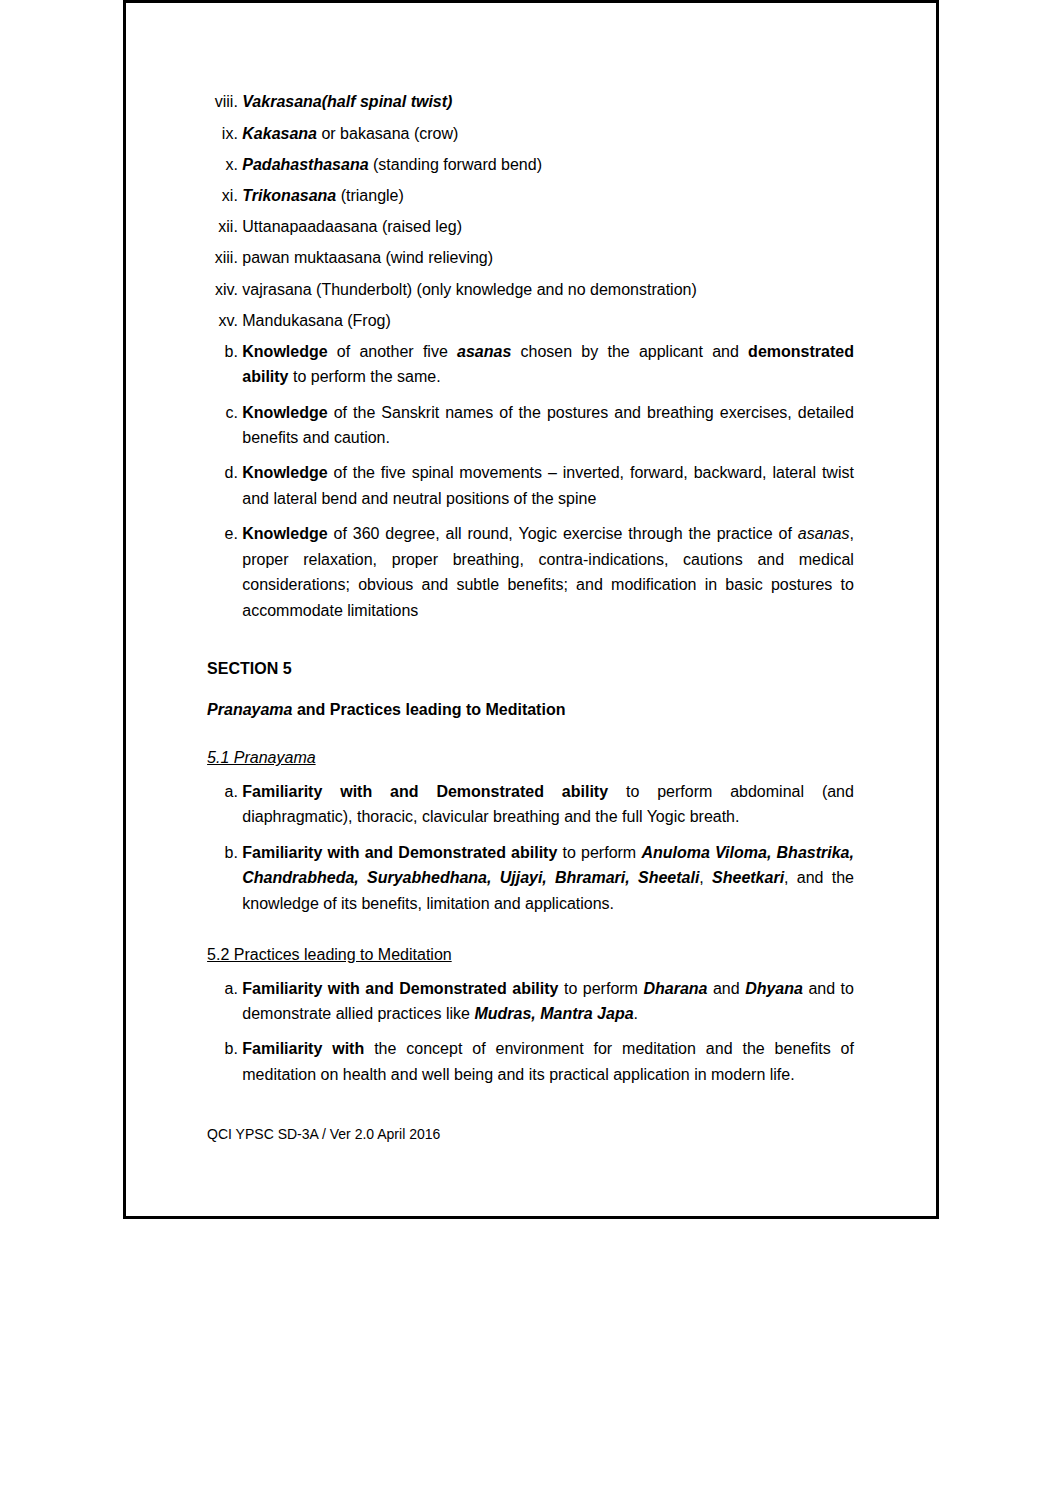Vakrasana(half spinal twist)
Kakasana or bakasana (crow)
Padahasthasana (standing forward bend)
Trikonasana (triangle)
Uttanapaadaasana (raised leg)
pawan muktaasana (wind relieving)
vajrasana (Thunderbolt) (only knowledge and no demonstration)
Mandukasana (Frog)
Knowledge of another five asanas chosen by the applicant and demonstrated ability to perform the same.
Knowledge of the Sanskrit names of the postures and breathing exercises, detailed benefits and caution.
Knowledge of the five spinal movements – inverted, forward, backward, lateral twist and lateral bend and neutral positions of the spine
Knowledge of 360 degree, all round, Yogic exercise through the practice of asanas, proper relaxation, proper breathing, contra-indications, cautions and medical considerations; obvious and subtle benefits; and modification in basic postures to accommodate limitations
SECTION 5
Pranayama and Practices leading to Meditation
5.1 Pranayama
Familiarity with and Demonstrated ability to perform abdominal (and diaphragmatic), thoracic, clavicular breathing and the full Yogic breath.
Familiarity with and Demonstrated ability to perform Anuloma Viloma, Bhastrika, Chandrabheda, Suryabhedhana, Ujjayi, Bhramari, Sheetali, Sheetkari, and the knowledge of its benefits, limitation and applications.
5.2 Practices leading to Meditation
Familiarity with and Demonstrated ability to perform Dharana and Dhyana and to demonstrate allied practices like Mudras, Mantra Japa.
Familiarity with the concept of environment for meditation and the benefits of meditation on health and well being and its practical application in modern life.
QCI YPSC SD-3A / Ver 2.0 April 2016